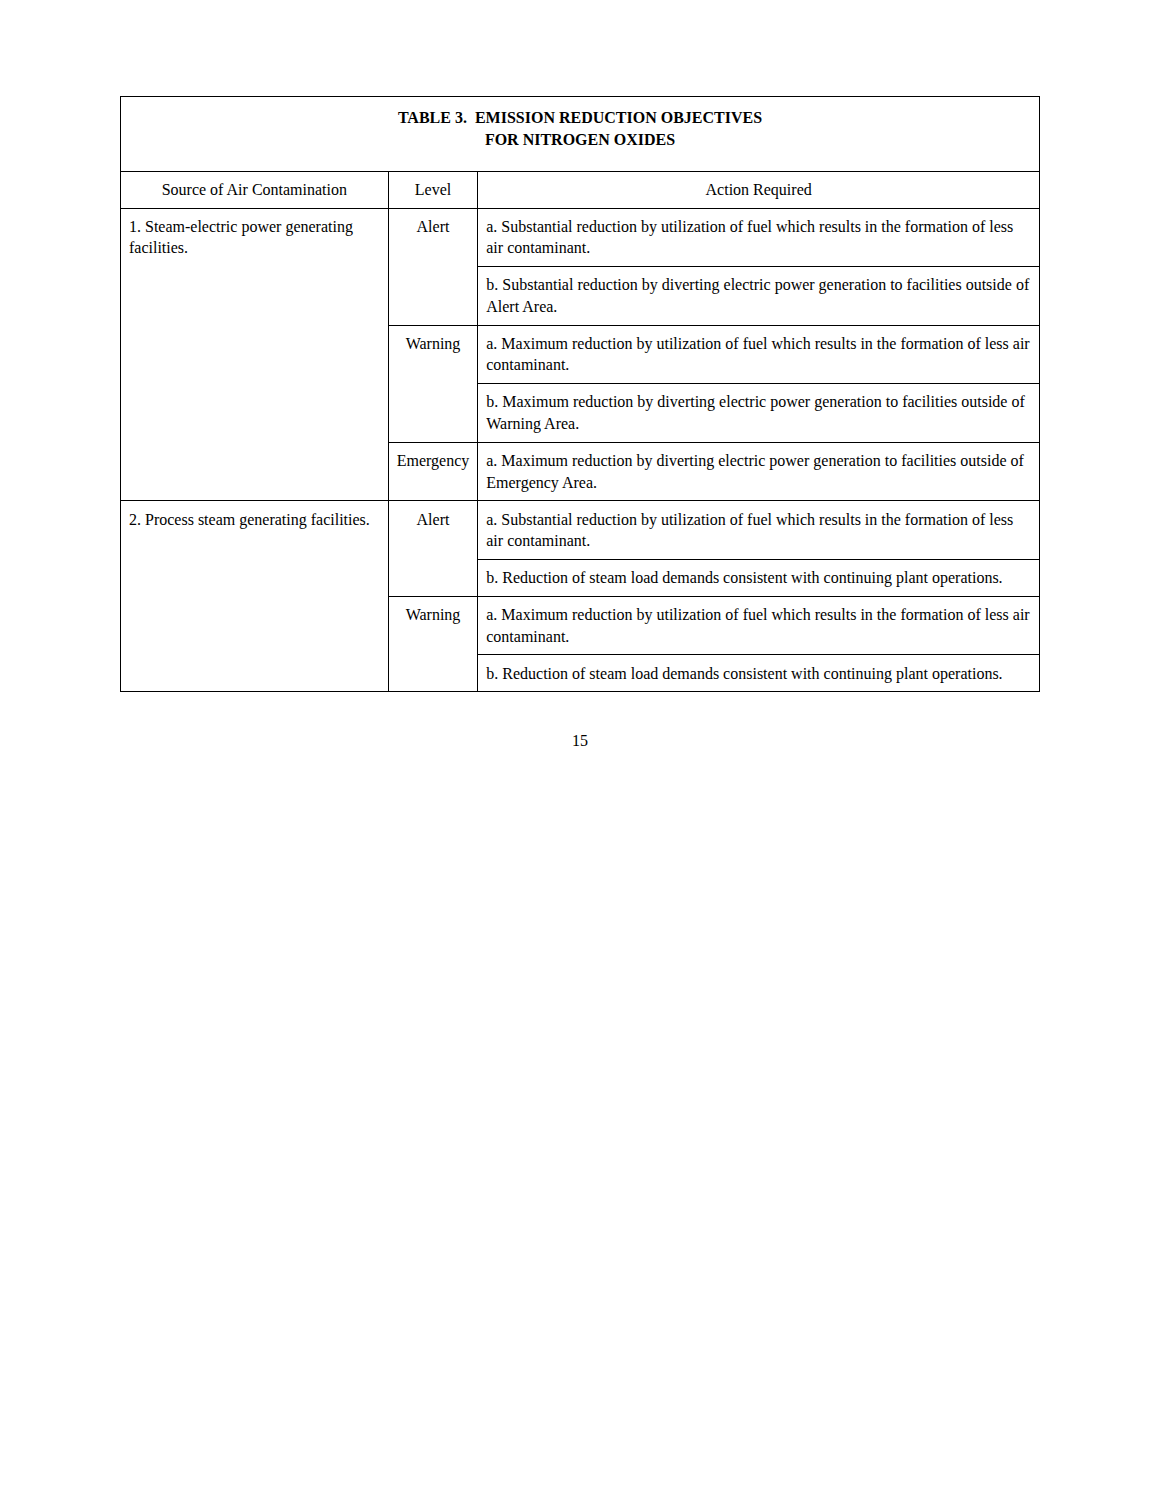TABLE 3. EMISSION REDUCTION OBJECTIVES FOR NITROGEN OXIDES
| Source of Air Contamination | Level | Action Required |
| --- | --- | --- |
| 1. Steam-electric power generating facilities. | Alert | a. Substantial reduction by utilization of fuel which results in the formation of less air contaminant. |
| b. Substantial reduction by diverting electric power generation to facilities outside of Alert Area. |
| Warning | a. Maximum reduction by utilization of fuel which results in the formation of less air contaminant. |
| b. Maximum reduction by diverting electric power generation to facilities outside of Warning Area. |
| Emergency | a. Maximum reduction by diverting electric power generation to facilities outside of Emergency Area. |
| 2. Process steam generating facilities. | Alert | a. Substantial reduction by utilization of fuel which results in the formation of less air contaminant. |
| b. Reduction of steam load demands consistent with continuing plant operations. |
| Warning | a. Maximum reduction by utilization of fuel which results in the formation of less air contaminant. |
| b. Reduction of steam load demands consistent with continuing plant operations. |
15